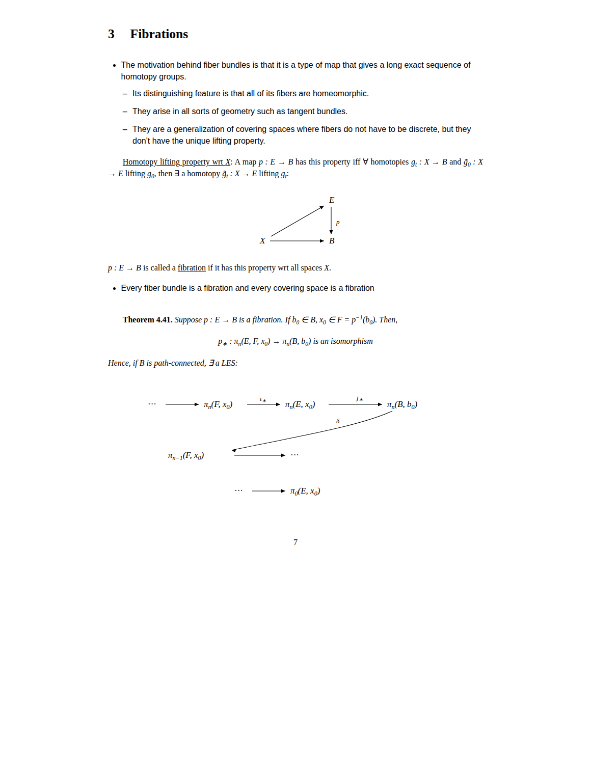3 Fibrations
The motivation behind fiber bundles is that it is a type of map that gives a long exact sequence of homotopy groups.
Its distinguishing feature is that all of its fibers are homeomorphic.
They arise in all sorts of geometry such as tangent bundles.
They are a generalization of covering spaces where fibers do not have to be discrete, but they don't have the unique lifting property.
Homotopy lifting property wrt X: A map p : E → B has this property iff ∀ homotopies gt : X → B and g̃0 : X → E lifting g0, then ∃ a homotopy g̃t : X → E lifting gt:
E X B p
p : E → B is called a fibration if it has this property wrt all spaces X.
Every fiber bundle is a fibration and every covering space is a fibration
Theorem 4.41. Suppose p : E → B is a fibration. If b0 ∈ B, x0 ∈ F = p−1(b0). Then,
p∗ : πn(E, F, x0) → πn(B, b0) is an isomorphism
Hence, if B is path-connected, ∃ a LES:
··· πn(F, x0) πn(E, x0) πn(B, b0) ι∗ j∗ δ πn−1(F, x0) ··· ··· π0(E, x0)
7